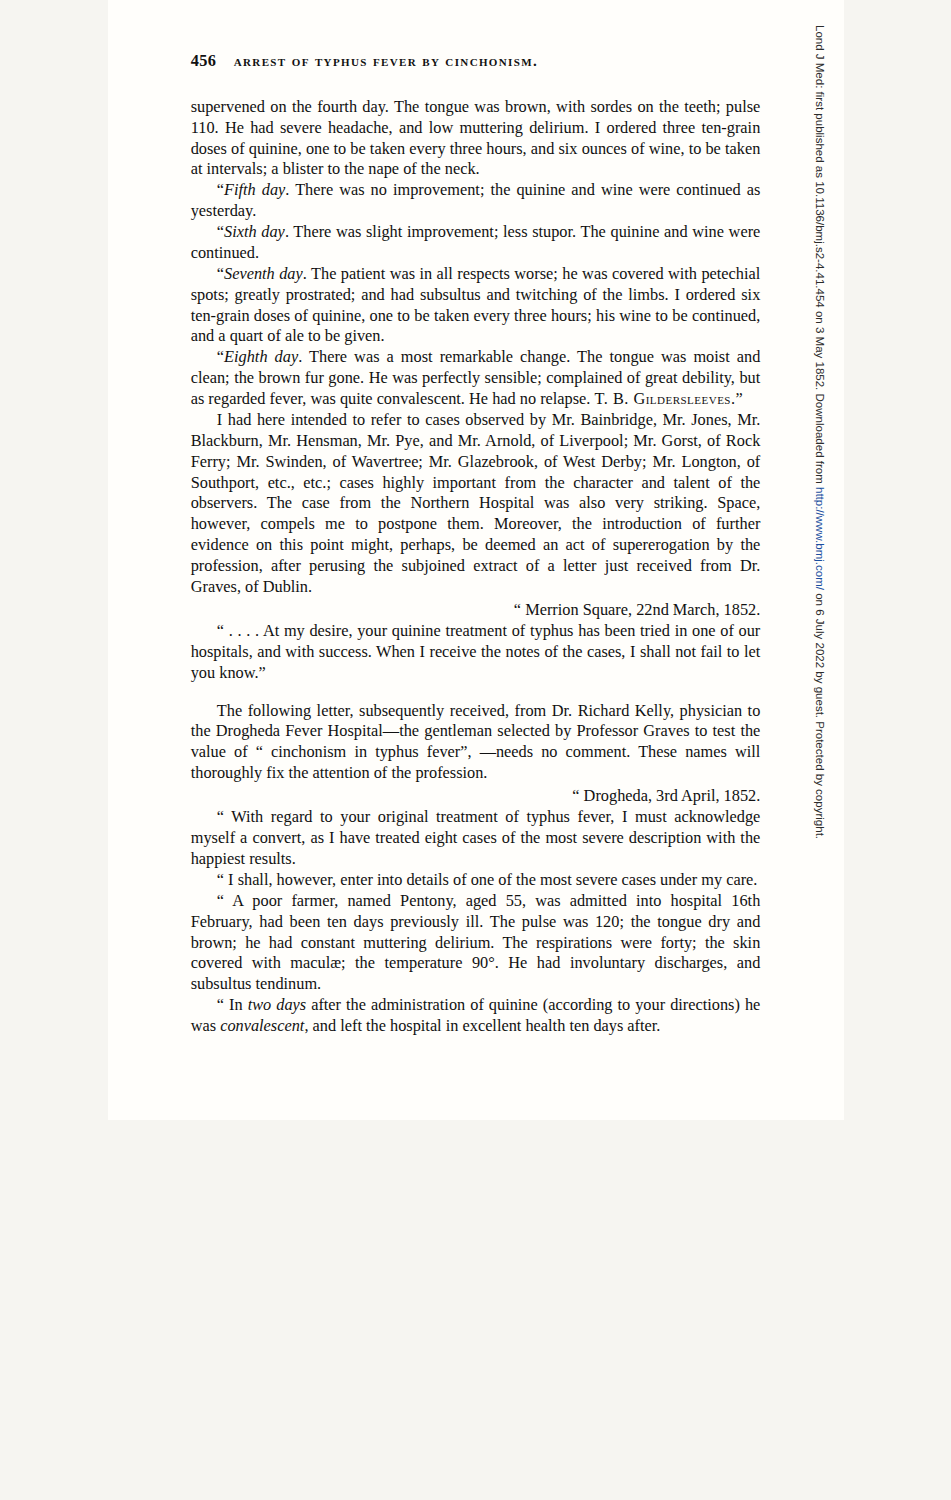Lond J Med: first published as 10.1136/bmj.s2-4.41.454 on 3 May 1852. Downloaded from http://www.bmj.com/ on 6 July 2022 by guest. Protected by copyright.
456 Arrest of Typhus Fever by Cinchonism.
supervened on the fourth day. The tongue was brown, with sordes on the teeth; pulse 110. He had severe headache, and low muttering delirium. I ordered three ten-grain doses of quinine, one to be taken every three hours, and six ounces of wine, to be taken at intervals; a blister to the nape of the neck.
“Fifth day. There was no improvement; the quinine and wine were continued as yesterday.
“Sixth day. There was slight improvement; less stupor. The quinine and wine were continued.
“Seventh day. The patient was in all respects worse; he was covered with petechial spots; greatly prostrated; and had subsultus and twitching of the limbs. I ordered six ten-grain doses of quinine, one to be taken every three hours; his wine to be continued, and a quart of ale to be given.
“Eighth day. There was a most remarkable change. The tongue was moist and clean; the brown fur gone. He was perfectly sensible; complained of great debility, but as regarded fever, was quite convalescent. He had no relapse. T. B. Gildersleeves.”
I had here intended to refer to cases observed by Mr. Bainbridge, Mr. Jones, Mr. Blackburn, Mr. Hensman, Mr. Pye, and Mr. Arnold, of Liverpool; Mr. Gorst, of Rock Ferry; Mr. Swinden, of Wavertree; Mr. Glazebrook, of West Derby; Mr. Longton, of Southport, etc., etc.; cases highly important from the character and talent of the observers. The case from the Northern Hospital was also very striking. Space, however, compels me to postpone them. Moreover, the introduction of further evidence on this point might, perhaps, be deemed an act of supererogation by the profession, after perusing the subjoined extract of a letter just received from Dr. Graves, of Dublin.
“ Merrion Square, 22nd March, 1852.
“ . . . . At my desire, your quinine treatment of typhus has been tried in one of our hospitals, and with success. When I receive the notes of the cases, I shall not fail to let you know.”
The following letter, subsequently received, from Dr. Richard Kelly, physician to the Drogheda Fever Hospital—the gentleman selected by Professor Graves to test the value of “ cinchonism in typhus fever”, —needs no comment. These names will thoroughly fix the attention of the profession.
“ Drogheda, 3rd April, 1852.
“ With regard to your original treatment of typhus fever, I must acknowledge myself a convert, as I have treated eight cases of the most severe description with the happiest results.
“ I shall, however, enter into details of one of the most severe cases under my care.
“ A poor farmer, named Pentony, aged 55, was admitted into hospital 16th February, had been ten days previously ill. The pulse was 120; the tongue dry and brown; he had constant muttering delirium. The respirations were forty; the skin covered with maculæ; the temperature 90°. He had involuntary discharges, and subsultus tendinum.
“ In two days after the administration of quinine (according to your directions) he was convalescent, and left the hospital in excellent health ten days after.